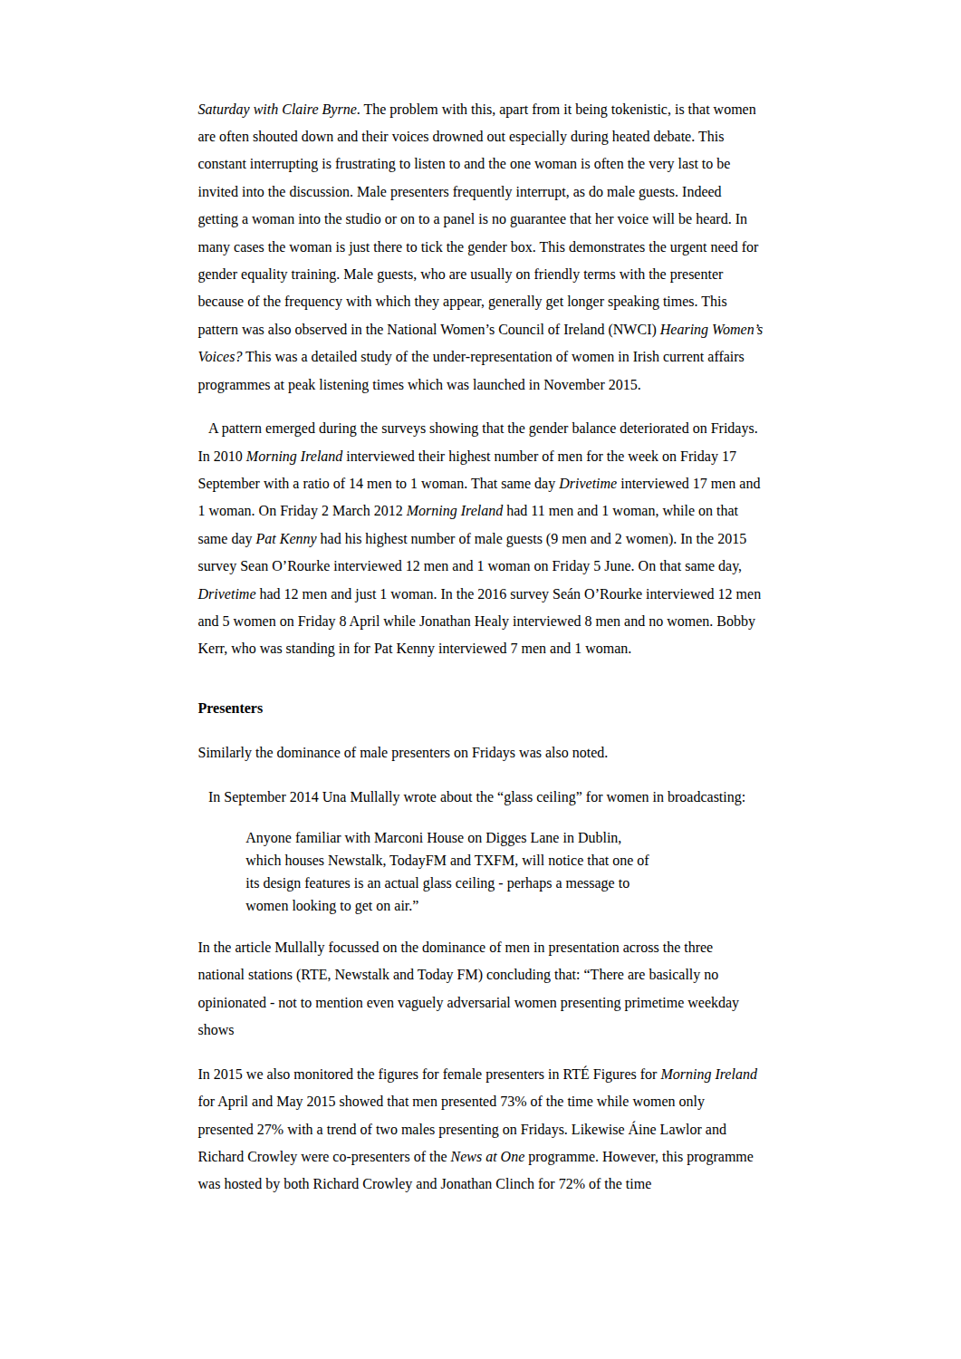Saturday with Claire Byrne. The problem with this, apart from it being tokenistic, is that women are often shouted down and their voices drowned out especially during heated debate. This constant interrupting is frustrating to listen to and the one woman is often the very last to be invited into the discussion. Male presenters frequently interrupt, as do male guests. Indeed getting a woman into the studio or on to a panel is no guarantee that her voice will be heard. In many cases the woman is just there to tick the gender box. This demonstrates the urgent need for gender equality training. Male guests, who are usually on friendly terms with the presenter because of the frequency with which they appear, generally get longer speaking times. This pattern was also observed in the National Women’s Council of Ireland (NWCI) Hearing Women’s Voices? This was a detailed study of the under-representation of women in Irish current affairs programmes at peak listening times which was launched in November 2015.
A pattern emerged during the surveys showing that the gender balance deteriorated on Fridays. In 2010 Morning Ireland interviewed their highest number of men for the week on Friday 17 September with a ratio of 14 men to 1 woman. That same day Drivetime interviewed 17 men and 1 woman. On Friday 2 March 2012 Morning Ireland had 11 men and 1 woman, while on that same day Pat Kenny had his highest number of male guests (9 men and 2 women). In the 2015 survey Sean O’Rourke interviewed 12 men and 1 woman on Friday 5 June. On that same day, Drivetime had 12 men and just 1 woman. In the 2016 survey Seán O’Rourke interviewed 12 men and 5 women on Friday 8 April while Jonathan Healy interviewed 8 men and no women. Bobby Kerr, who was standing in for Pat Kenny interviewed 7 men and 1 woman.
Presenters
Similarly the dominance of male presenters on Fridays was also noted.
In September 2014 Una Mullally wrote about the “glass ceiling” for women in broadcasting:
Anyone familiar with Marconi House on Digges Lane in Dublin,
which houses Newstalk, TodayFM and TXFM, will notice that one of
its design features is an actual glass ceiling - perhaps a message to
women looking to get on air.”
In the article Mullally focussed on the dominance of men in presentation across the three national stations (RTE, Newstalk and Today FM) concluding that: “There are basically no opinionated - not to mention even vaguely adversarial women presenting primetime weekday shows
In 2015 we also monitored the figures for female presenters in RTÉ Figures for Morning Ireland for April and May 2015 showed that men presented 73% of the time while women only presented 27% with a trend of two males presenting on Fridays. Likewise Áine Lawlor and Richard Crowley were co-presenters of the News at One programme. However, this programme was hosted by both Richard Crowley and Jonathan Clinch for 72% of the time